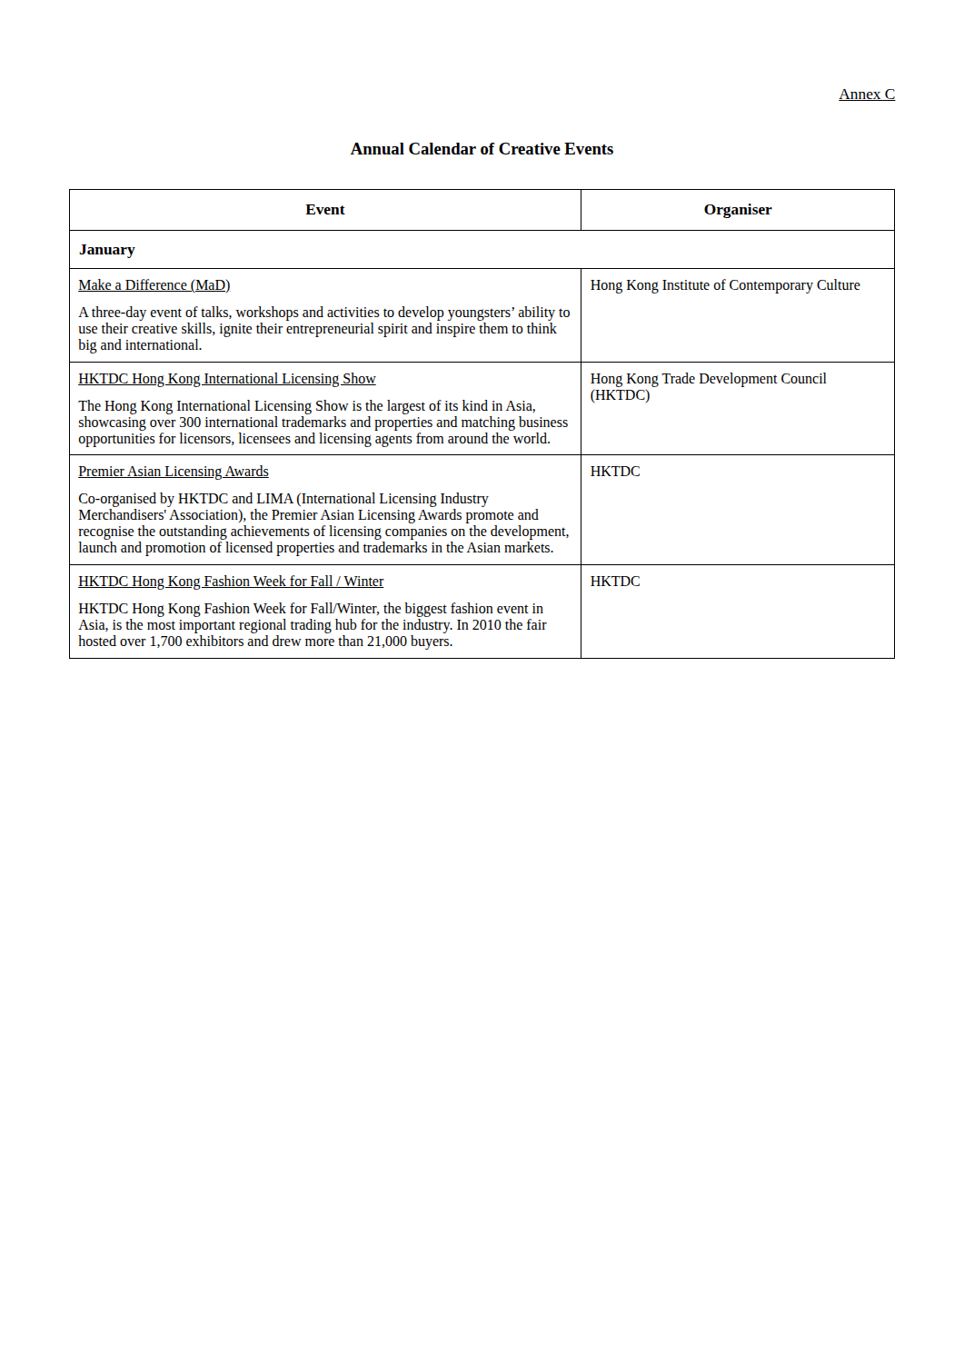Annex C
Annual Calendar of Creative Events
| Event | Organiser |
| --- | --- |
| January |
| Make a Difference (MaD) A three-day event of talks, workshops and activities to develop youngsters’ ability to use their creative skills, ignite their entrepreneurial spirit and inspire them to think big and international. | Hong Kong Institute of Contemporary Culture |
| HKTDC Hong Kong International Licensing Show The Hong Kong International Licensing Show is the largest of its kind in Asia, showcasing over 300 international trademarks and properties and matching business opportunities for licensors, licensees and licensing agents from around the world. | Hong Kong Trade Development Council (HKTDC) |
| Premier Asian Licensing Awards Co-organised by HKTDC and LIMA (International Licensing Industry Merchandisers' Association), the Premier Asian Licensing Awards promote and recognise the outstanding achievements of licensing companies on the development, launch and promotion of licensed properties and trademarks in the Asian markets. | HKTDC |
| HKTDC Hong Kong Fashion Week for Fall / Winter HKTDC Hong Kong Fashion Week for Fall/Winter, the biggest fashion event in Asia, is the most important regional trading hub for the industry. In 2010 the fair hosted over 1,700 exhibitors and drew more than 21,000 buyers. | HKTDC |